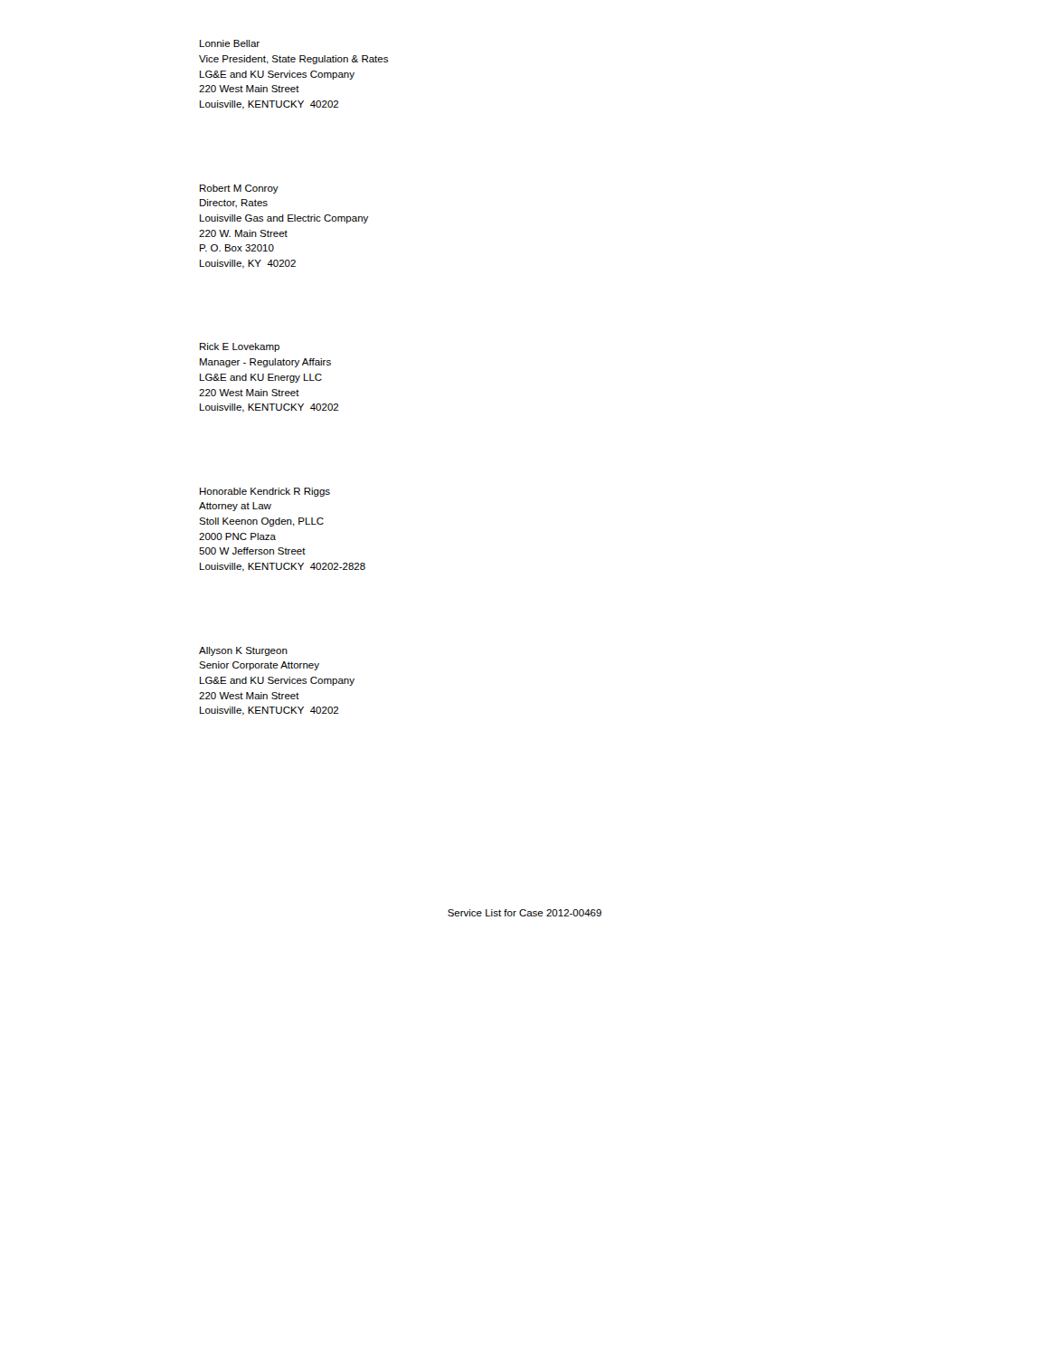Lonnie Bellar
Vice President, State Regulation & Rates
LG&E and KU Services Company
220 West Main Street
Louisville, KENTUCKY 40202
Robert M Conroy
Director, Rates
Louisville Gas and Electric Company
220 W. Main Street
P. O. Box 32010
Louisville, KY 40202
Rick E Lovekamp
Manager - Regulatory Affairs
LG&E and KU Energy LLC
220 West Main Street
Louisville, KENTUCKY 40202
Honorable Kendrick R Riggs
Attorney at Law
Stoll Keenon Ogden, PLLC
2000 PNC Plaza
500 W Jefferson Street
Louisville, KENTUCKY 40202-2828
Allyson K Sturgeon
Senior Corporate Attorney
LG&E and KU Services Company
220 West Main Street
Louisville, KENTUCKY 40202
Service List for Case 2012-00469